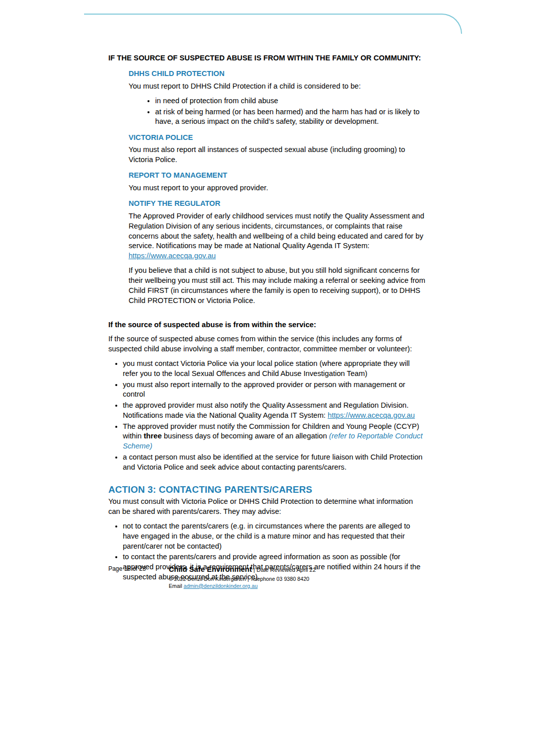IF THE SOURCE OF SUSPECTED ABUSE IS FROM WITHIN THE FAMILY OR COMMUNITY:
DHHS CHILD PROTECTION
You must report to DHHS Child Protection if a child is considered to be:
in need of protection from child abuse
at risk of being harmed (or has been harmed) and the harm has had or is likely to have, a serious impact on the child’s safety, stability or development.
VICTORIA POLICE
You must also report all instances of suspected sexual abuse (including grooming) to Victoria Police.
REPORT TO MANAGEMENT
You must report to your approved provider.
NOTIFY THE REGULATOR
The Approved Provider of early childhood services must notify the Quality Assessment and Regulation Division of any serious incidents, circumstances, or complaints that raise concerns about the safety, health and wellbeing of a child being educated and cared for by service. Notifications may be made at National Quality Agenda IT System: https://www.acecqa.gov.au
If you believe that a child is not subject to abuse, but you still hold significant concerns for their wellbeing you must still act. This may include making a referral or seeking advice from Child FIRST (in circumstances where the family is open to receiving support), or to DHHS Child PROTECTION or Victoria Police.
If the source of suspected abuse is from within the service:
If the source of suspected abuse comes from within the service (this includes any forms of suspected child abuse involving a staff member, contractor, committee member or volunteer):
you must contact Victoria Police via your local police station (where appropriate they will refer you to the local Sexual Offences and Child Abuse Investigation Team)
you must also report internally to the approved provider or person with management or control
the approved provider must also notify the Quality Assessment and Regulation Division. Notifications made via the National Quality Agenda IT System: https://www.acecqa.gov.au
The approved provider must notify the Commission for Children and Young People (CCYP) within three business days of becoming aware of an allegation (refer to Reportable Conduct Scheme)
a contact person must also be identified at the service for future liaison with Child Protection and Victoria Police and seek advice about contacting parents/carers.
ACTION 3: CONTACTING PARENTS/CARERS
You must consult with Victoria Police or DHHS Child Protection to determine what information can be shared with parents/carers. They may advise:
not to contact the parents/carers (e.g. in circumstances where the parents are alleged to have engaged in the abuse, or the child is a mature minor and has requested that their parent/carer not be contacted)
to contact the parents/carers and provide agreed information as soon as possible (for approved providers, it is a requirement that parents/carers are notified within 24 hours if the suspected abuse occurred at the service).
Page 18 of 23
Child Safe Environment | Date Reviewed April 22
© 2022 Denzil Don Kindergarten | Telephone 03 9380 8420
Email admin@denzildonkinder.org.au